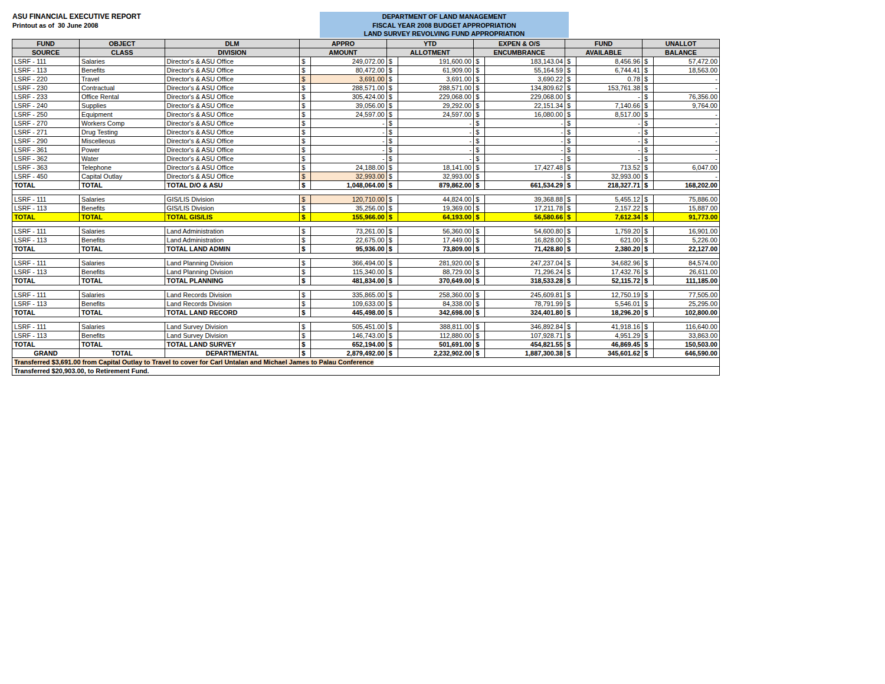| ASU FINANCIAL EXECUTIVE REPORT | DEPARTMENT OF LAND MANAGEMENT |
| Printout as of 30 June 2008 | FISCAL YEAR 2008 BUDGET APPROPRIATION |
| | LAND SURVEY REVOLVING FUND APPROPRIATION |
| FUND | OBJECT | DLM | APPRO | YTD | EXPEN & O/S | FUND | UNALLOT |
| --- | --- | --- | --- | --- | --- | --- | --- |
| SOURCE | CLASS | DIVISION | AMOUNT | ALLOTMENT | ENCUMBRANCE | AVAILABLE | BALANCE |
| LSRF - 111 | Salaries | Director's & ASU Office | $ | 249,072.00 | $ | 191,600.00 | $ | 183,143.04 | $ | 8,456.96 | $ | 57,472.00 |
| LSRF - 113 | Benefits | Director's & ASU Office | $ | 80,472.00 | $ | 61,909.00 | $ | 55,164.59 | $ | 6,744.41 | $ | 18,563.00 |
| LSRF - 220 | Travel | Director's & ASU Office | $ | 3,691.00 | $ | 3,691.00 | $ | 3,690.22 | $ | 0.78 | $ | - |
| LSRF - 230 | Contractual | Director's & ASU Office | $ | 288,571.00 | $ | 288,571.00 | $ | 134,809.62 | $ | 153,761.38 | $ | - |
| LSRF - 233 | Office Rental | Director's & ASU Office | $ | 305,424.00 | $ | 229,068.00 | $ | 229,068.00 | $ | - | $ | 76,356.00 |
| LSRF - 240 | Supplies | Director's & ASU Office | $ | 39,056.00 | $ | 29,292.00 | $ | 22,151.34 | $ | 7,140.66 | $ | 9,764.00 |
| LSRF - 250 | Equipment | Director's & ASU Office | $ | 24,597.00 | $ | 24,597.00 | $ | 16,080.00 | $ | 8,517.00 | $ | - |
| LSRF - 270 | Workers Comp | Director's & ASU Office | $ | - | $ | - | $ | - | $ | - | $ | - |
| LSRF - 271 | Drug Testing | Director's & ASU Office | $ | - | $ | - | $ | - | $ | - | $ | - |
| LSRF - 290 | Miscelleous | Director's & ASU Office | $ | - | $ | - | $ | - | $ | - | $ | - |
| LSRF - 361 | Power | Director's & ASU Office | $ | - | $ | - | $ | - | $ | - | $ | - |
| LSRF - 362 | Water | Director's & ASU Office | $ | - | $ | - | $ | - | $ | - | $ | - |
| LSRF - 363 | Telephone | Director's & ASU Office | $ | 24,188.00 | $ | 18,141.00 | $ | 17,427.48 | $ | 713.52 | $ | 6,047.00 |
| LSRF - 450 | Capital Outlay | Director's & ASU Office | $ | 32,993.00 | $ | 32,993.00 | $ | - | $ | 32,993.00 | $ | - |
| TOTAL | TOTAL | TOTAL D/O & ASU | $ | 1,048,064.00 | $ | 879,862.00 | $ | 661,534.29 | $ | 218,327.71 | $ | 168,202.00 |
| LSRF - 111 | Salaries | GIS/LIS Division | $ | 120,710.00 | $ | 44,824.00 | $ | 39,368.88 | $ | 5,455.12 | $ | 75,886.00 |
| LSRF - 113 | Benefits | GIS/LIS Division | $ | 35,256.00 | $ | 19,369.00 | $ | 17,211.78 | $ | 2,157.22 | $ | 15,887.00 |
| TOTAL | TOTAL | TOTAL GIS/LIS | $ | 155,966.00 | $ | 64,193.00 | $ | 56,580.66 | $ | 7,612.34 | $ | 91,773.00 |
| LSRF - 111 | Salaries | Land Administration | $ | 73,261.00 | $ | 56,360.00 | $ | 54,600.80 | $ | 1,759.20 | $ | 16,901.00 |
| LSRF - 113 | Benefits | Land Administration | $ | 22,675.00 | $ | 17,449.00 | $ | 16,828.00 | $ | 621.00 | $ | 5,226.00 |
| TOTAL | TOTAL | TOTAL LAND ADMIN | $ | 95,936.00 | $ | 73,809.00 | $ | 71,428.80 | $ | 2,380.20 | $ | 22,127.00 |
| LSRF - 111 | Salaries | Land Planning Division | $ | 366,494.00 | $ | 281,920.00 | $ | 247,237.04 | $ | 34,682.96 | $ | 84,574.00 |
| LSRF - 113 | Benefits | Land Planning Division | $ | 115,340.00 | $ | 88,729.00 | $ | 71,296.24 | $ | 17,432.76 | $ | 26,611.00 |
| TOTAL | TOTAL | TOTAL PLANNING | $ | 481,834.00 | $ | 370,649.00 | $ | 318,533.28 | $ | 52,115.72 | $ | 111,185.00 |
| LSRF - 111 | Salaries | Land Records Division | $ | 335,865.00 | $ | 258,360.00 | $ | 245,609.81 | $ | 12,750.19 | $ | 77,505.00 |
| LSRF - 113 | Benefits | Land Records Division | $ | 109,633.00 | $ | 84,338.00 | $ | 78,791.99 | $ | 5,546.01 | $ | 25,295.00 |
| TOTAL | TOTAL | TOTAL LAND RECORD | $ | 445,498.00 | $ | 342,698.00 | $ | 324,401.80 | $ | 18,296.20 | $ | 102,800.00 |
| LSRF - 111 | Salaries | Land Survey Division | $ | 505,451.00 | $ | 388,811.00 | $ | 346,892.84 | $ | 41,918.16 | $ | 116,640.00 |
| LSRF - 113 | Benefits | Land Survey Division | $ | 146,743.00 | $ | 112,880.00 | $ | 107,928.71 | $ | 4,951.29 | $ | 33,863.00 |
| TOTAL | TOTAL | TOTAL LAND SURVEY | $ | 652,194.00 | $ | 501,691.00 | $ | 454,821.55 | $ | 46,869.45 | $ | 150,503.00 |
| GRAND | TOTAL | DEPARTMENTAL | $ | 2,879,492.00 | $ | 2,232,902.00 | $ | 1,887,300.38 | $ | 345,601.62 | $ | 646,590.00 |
| Transferred $3,691.00 from Capital Outlay to Travel to cover for Carl Untalan and Michael James to Palau Conference |
| Transferred $20,903.00, to Retirement Fund. |